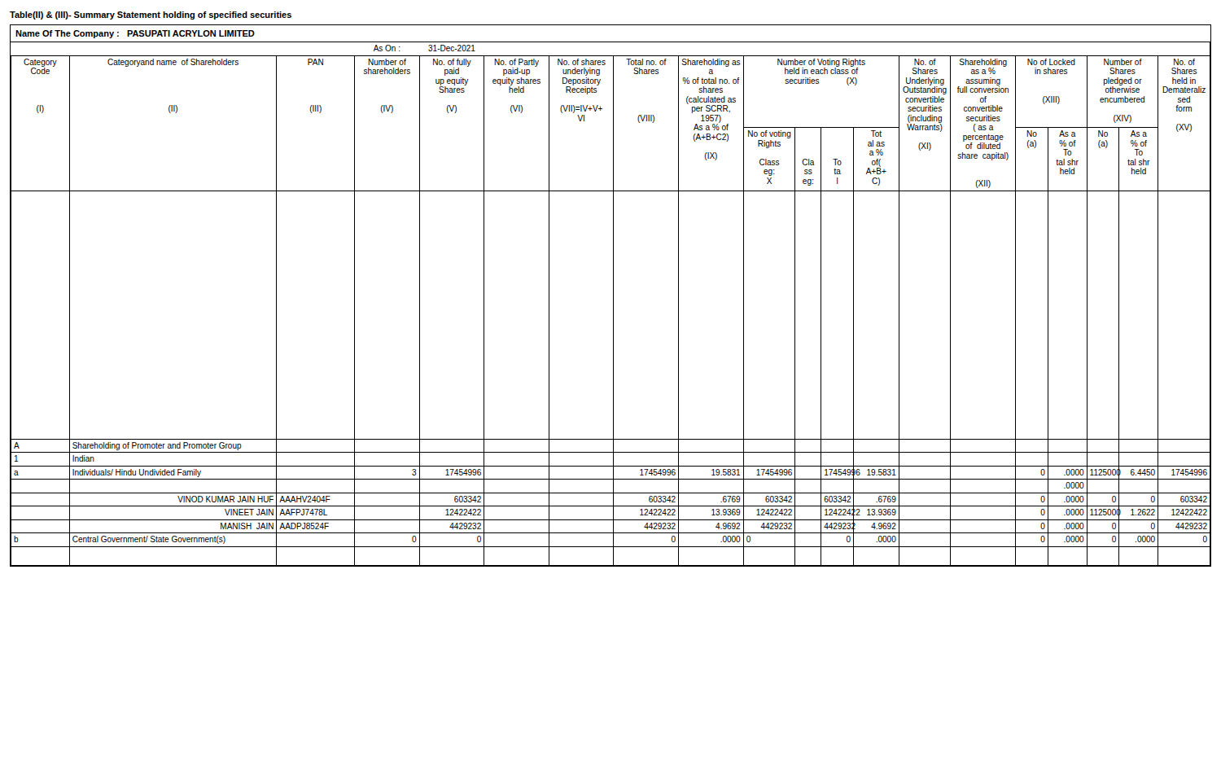Table(II) & (III)- Summary Statement holding of specified securities
Name Of The Company : PASUPATI ACRYLON LIMITED
| | | | As On : | 31-Dec-2021 | | | | | | | | | | | | | | | |
| Category Code (I) | Categoryand name of Shareholders (II) | PAN (III) | Number of shareholders (IV) | No. of fully paid up equity Shares (V) | No. of Partly paid-up equity shares held (VI) | No. of shares underlying Depository Receipts (VII)=IV+V+ VI | Total no. of Shares (VIII) | Shareholding as a % of total no. of shares (calculated as per SCRR, 1957) As a % of (A+B+C2) (IX) | Number of Voting Rights held in each class of securities (X) | No. of Shares Underlying Outstanding convertible securities (including Warrants) (XI) | Shareholding as a % assuming full conversion of convertible securities ( as a percentage of diluted share capital) (XII) | No of Locked in shares (XIII) | Number of Shares pledged or otherwise encumbered (XIV) | No. of Shares held in Demateraliz sed form (XV) |
| No of voting Rights Class eg: X | Cla ss eg: | To ta l | Tot al as a % of( A+B+ C) | No (a) | As a % of To tal shr held | No (a) | As a % of To tal shr held |
| A | Shareholding of Promoter and Promoter Group | | | | | | | | | | | | | | | | | | |
| 1 | Indian | | | | | | | | | | | | | | | | | | |
| a | Individuals/ Hindu Undivided Family | | 3 | 17454996 | | | 17454996 | 19.5831 | 17454996 | | 17454996 | 19.5831 | | | 0 | .0000 | 1125000 | 6.4450 | 17454996 |
| | | | | | | | | | | | | | | | | .0000 | | | |
| | VINOD KUMAR JAIN HUF | AAAHV2404F | | 603342 | | | 603342 | .6769 | 603342 | | 603342 | .6769 | | | 0 | .0000 | 0 | 0 | 603342 |
| | VINEET JAIN | AAFPJ7478L | | 12422422 | | | 12422422 | 13.9369 | 12422422 | | 12422422 | 13.9369 | | | 0 | .0000 | 1125000 | 1.2622 | 12422422 |
| | MANISH JAIN | AADPJ8524F | | 4429232 | | | 4429232 | 4.9692 | 4429232 | | 4429232 | 4.9692 | | | 0 | .0000 | 0 | 0 | 4429232 |
| b | Central Government/ State Government(s) | | 0 | 0 | | | 0 | .0000 | 0 | | 0 | .0000 | | | 0 | .0000 | 0 | .0000 | 0 |